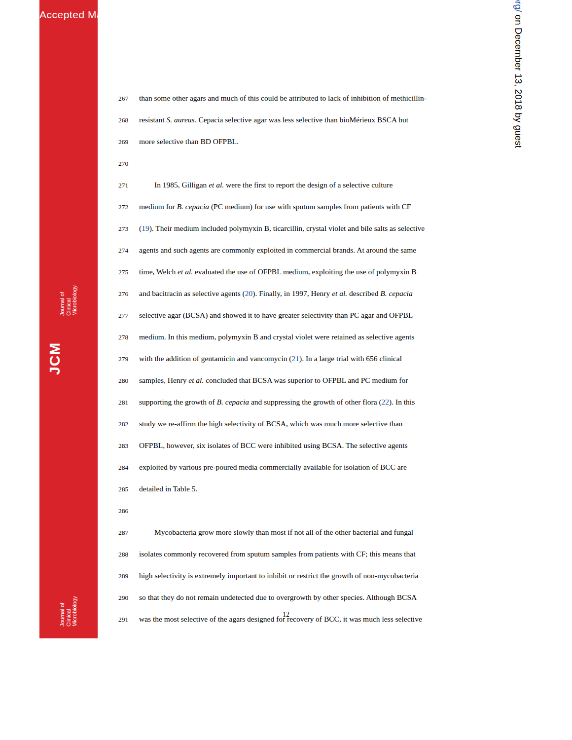Accepted Manuscript Posted Online
Journal of Clinical
Microbiology
JCM
Journal of Clinical
Microbiology
Downloaded from http://jcm.asm.org/ on December 13, 2018 by guest
267
than some other agars and much of this could be attributed to lack of inhibition of methicillin-
268
resistant S. aureus. Cepacia selective agar was less selective than bioMérieux BSCA but
269
more selective than BD OFPBL.
270
271
In 1985, Gilligan et al. were the first to report the design of a selective culture
272
medium for B. cepacia (PC medium) for use with sputum samples from patients with CF
273
(19). Their medium included polymyxin B, ticarcillin, crystal violet and bile salts as selective
274
agents and such agents are commonly exploited in commercial brands. At around the same
275
time, Welch et al. evaluated the use of OFPBL medium, exploiting the use of polymyxin B
276
and bacitracin as selective agents (20). Finally, in 1997, Henry et al. described B. cepacia
277
selective agar (BCSA) and showed it to have greater selectivity than PC agar and OFPBL
278
medium. In this medium, polymyxin B and crystal violet were retained as selective agents
279
with the addition of gentamicin and vancomycin (21). In a large trial with 656 clinical
280
samples, Henry et al. concluded that BCSA was superior to OFPBL and PC medium for
281
supporting the growth of B. cepacia and suppressing the growth of other flora (22). In this
282
study we re-affirm the high selectivity of BCSA, which was much more selective than
283
OFPBL, however, six isolates of BCC were inhibited using BCSA. The selective agents
284
exploited by various pre-poured media commercially available for isolation of BCC are
285
detailed in Table 5.
286
287
Mycobacteria grow more slowly than most if not all of the other bacterial and fungal
288
isolates commonly recovered from sputum samples from patients with CF; this means that
289
high selectivity is extremely important to inhibit or restrict the growth of non-mycobacteria
290
so that they do not remain undetected due to overgrowth by other species. Although BCSA
291
was the most selective of the agars designed for recovery of BCC, it was much less selective
12